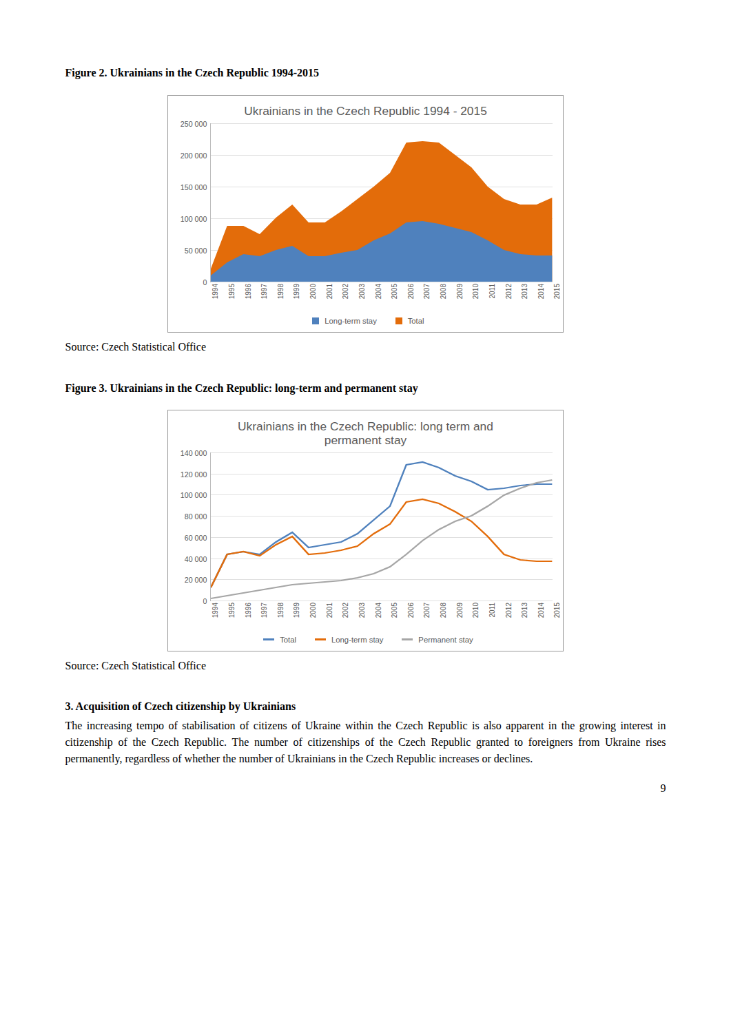Figure 2. Ukrainians in the Czech Republic 1994-2015
Ukrainians in the Czech Republic 1994 - 2015
250 000
200 000
150 000
100 000
50 000
0
1994 1995 1996 1997 1998 1999 2000 2001 2002 2003 2004 2005 2006 2007 2008 2009 2010 2011 2012 2013 2014 2015
Long-term stay Total
Source: Czech Statistical Office
Figure 3. Ukrainians in the Czech Republic: long-term and permanent stay
Ukrainians in the Czech Republic: long term and
permanent stay
140 000
120 000
100 000
80 000
60 000
40 000
20 000
0
1994 1995 1996 1997 1998 1999 2000 2001 2002 2003 2004 2005 2006 2007 2008 2009 2010 2011 2012 2013 2014 2015
Total Long-term stay Permanent stay
Source: Czech Statistical Office
3. Acquisition of Czech citizenship by Ukrainians
The increasing tempo of stabilisation of citizens of Ukraine within the Czech Republic is also apparent in the growing interest in citizenship of the Czech Republic. The number of citizenships of the Czech Republic granted to foreigners from Ukraine rises permanently, regardless of whether the number of Ukrainians in the Czech Republic increases or declines.
9